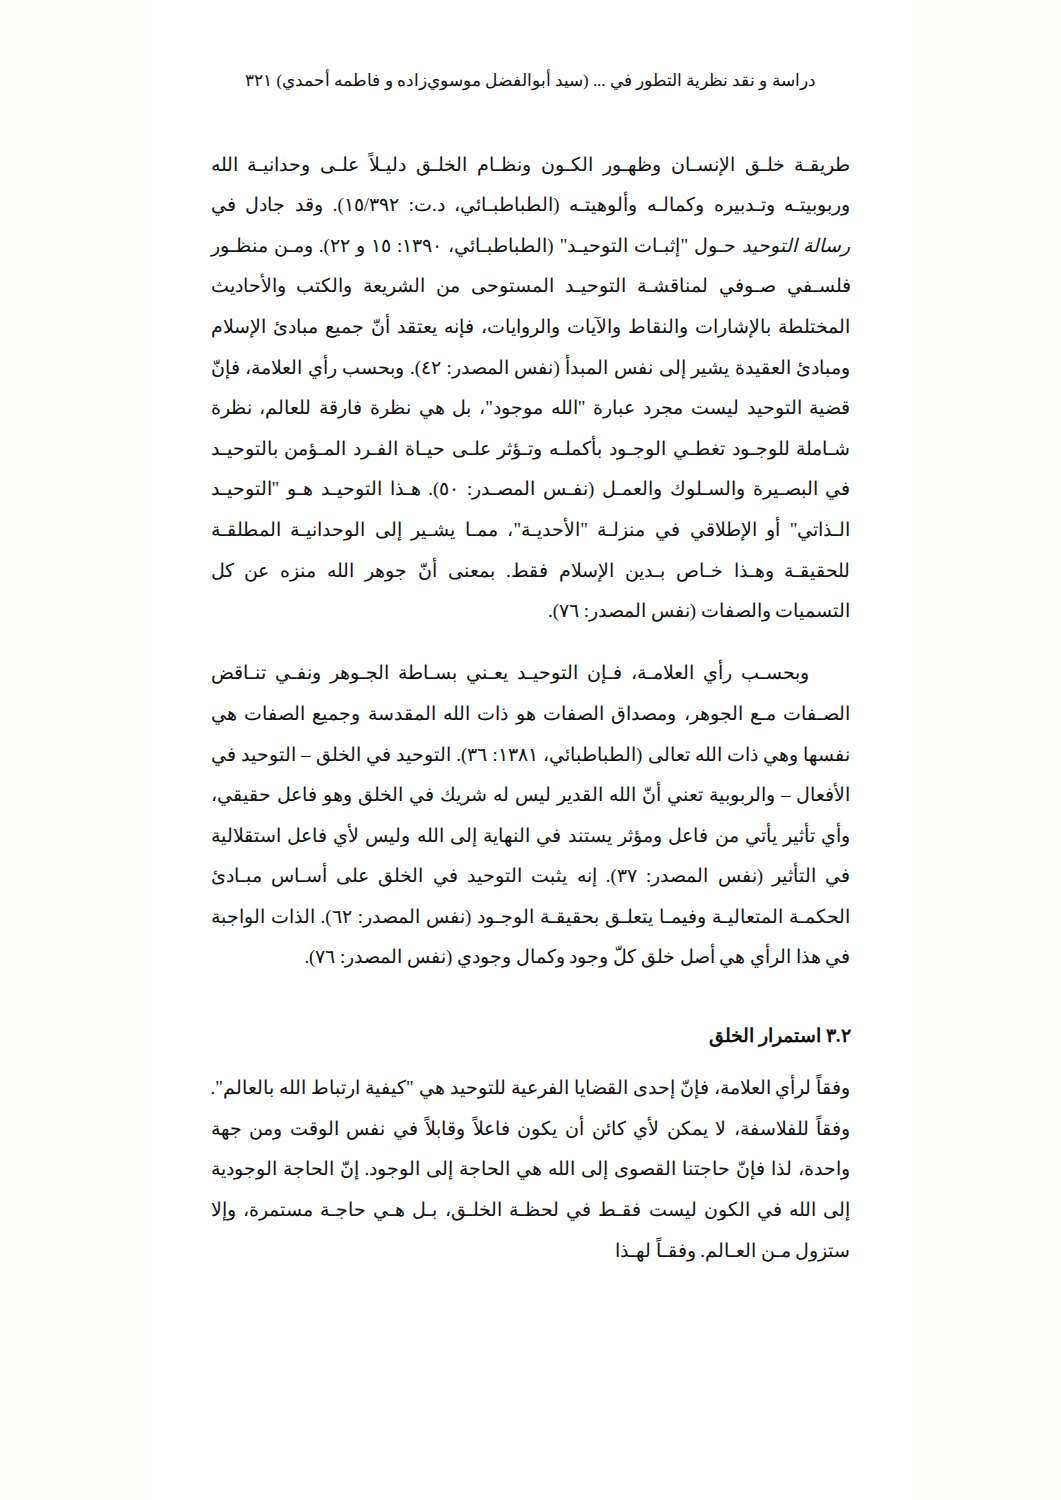دراسة و نقد نظرية التطور في ... (سيد أبوالفضل موسوي‌زاده و فاطمه أحمدي) ٣٢١
طريقـة خلـق الإنسـان وظهـور الكـون ونظـام الخلـق دليـلاً علـى وحدانيـة الله وربوبيتـه وتـدبيره وكمالـه وألوهيتـه (الطباطبـائي، د.ت: ١٥/٣٩٢). وقد جادل في رسالة التوحيد حـول "إثبـات التوحيـد" (الطباطبـائي، ١٣٩٠: ١٥ و ٢٢). ومـن منظـور فلسـفي صـوفي لمناقشـة التوحيـد المستوحى من الشريعة والكتب والأحاديث المختلطة بالإشارات والنقاط والآيات والروايات، فإنه يعتقد أنّ جميع مبادئ الإسلام ومبادئ العقيدة يشير إلى نفس المبدأ (نفس المصدر: ٤٢). وبحسب رأي العلامة، فإنّ قضية التوحيد ليست مجرد عبارة "الله موجود"، بل هي نظرة فارقة للعالم، نظرة شـاملة للوجـود تغطـي الوجـود بأكملـه وتـؤثر علـى حيـاة الفـرد المـؤمن بالتوحيـد في البصـيرة والسـلوك والعمـل (نفـس المصـدر: ٥٠). هـذا التوحيـد هـو "التوحيـد الـذاتي" أو الإطلاقي في منزلـة "الأحديـة"، ممـا يشـير إلى الوحدانيـة المطلقـة للحقيقـة وهـذا خـاص بـدين الإسلام فقط. بمعنى أنّ جوهر الله منزه عن كل التسميات والصفات (نفس المصدر: ٧٦).
وبحسـب رأي العلامـة، فـإن التوحيـد يعـني بسـاطة الجـوهر ونفـي تنـاقض الصـفات مـع الجوهر، ومصداق الصفات هو ذات الله المقدسة وجميع الصفات هي نفسها وهي ذات الله تعالى (الطباطبائي، ١٣٨١: ٣٦). التوحيد في الخلق – التوحيد في الأفعال – والربوبية تعني أنّ الله القدير ليس له شريك في الخلق وهو فاعل حقيقي، وأي تأثير يأتي من فاعل ومؤثر يستند في النهاية إلى الله وليس لأي فاعل استقلالية في التأثير (نفس المصدر: ٣٧). إنه يثبت التوحيد في الخلق على أسـاس مبـادئ الحكمـة المتعاليـة وفيمـا يتعلـق بحقيقـة الوجـود (نفس المصدر: ٦٢). الذات الواجبة في هذا الرأي هي أصل خلق كلّ وجود وكمال وجودي (نفس المصدر: ٧٦).
٣.٢ استمرار الخلق
وفقاً لرأي العلامة، فإنّ إحدى القضايا الفرعية للتوحيد هي "كيفية ارتباط الله بالعالم". وفقاً للفلاسفة، لا يمكن لأي كائن أن يكون فاعلاً وقابلاً في نفس الوقت ومن جهة واحدة، لذا فإنّ حاجتنا القصوى إلى الله هي الحاجة إلى الوجود. إنّ الحاجة الوجودية إلى الله في الكون ليست فقـط في لحظـة الخلـق، بـل هـي حاجـة مستمرة، وإلا ستزول مـن العـالم. وفقـاً لهـذا